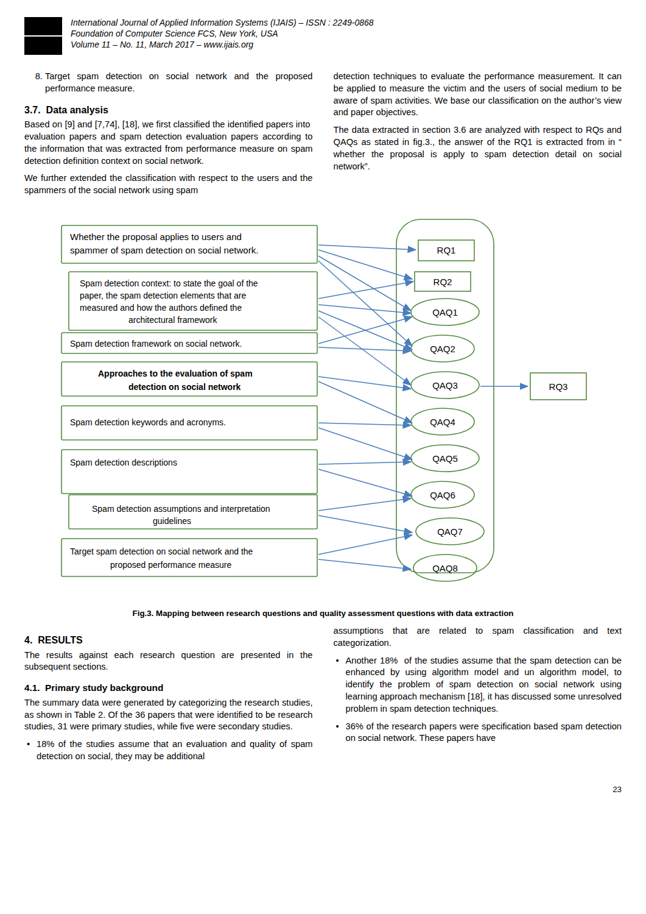International Journal of Applied Information Systems (IJAIS) – ISSN : 2249-0868
Foundation of Computer Science FCS, New York, USA
Volume 11 – No. 11, March 2017 – www.ijais.org
Target spam detection on social network and the proposed performance measure.
3.7. Data analysis
Based on [9] and [7,74], [18], we first classified the identified papers into evaluation papers and spam detection evaluation papers according to the information that was extracted from performance measure on spam detection definition context on social network.
We further extended the classification with respect to the users and the spammers of the social network using spam
detection techniques to evaluate the performance measurement. It can be applied to measure the victim and the users of social medium to be aware of spam activities. We base our classification on the author’s view and paper objectives.
The data extracted in section 3.6 are analyzed with respect to RQs and QAQs as stated in fig.3., the answer of the RQ1 is extracted from in “ whether the proposal is apply to spam detection detail on social network”.
Whether the proposal applies to users and spammer of spam detection on social network. Spam detection context: to state the goal of the paper, the spam detection elements that are measured and how the authors defined the architectural framework Spam detection framework on social network. Approaches to the evaluation of spam detection on social network Spam detection keywords and acronyms. Spam detection descriptions Spam detection assumptions and interpretation guidelines Target spam detection on social network and the proposed performance measure RQ1 RQ2 QAQ1 QAQ2 QAQ3 QAQ4 QAQ5 QAQ6 QAQ7 QAQ8 RQ3
Fig.3. Mapping between research questions and quality assessment questions with data extraction
4. RESULTS
The results against each research question are presented in the subsequent sections.
4.1. Primary study background
The summary data were generated by categorizing the research studies, as shown in Table 2. Of the 36 papers that were identified to be research studies, 31 were primary studies, while five were secondary studies.
18% of the studies assume that an evaluation and quality of spam detection on social, they may be additional
assumptions that are related to spam classification and text categorization.
Another 18% of the studies assume that the spam detection can be enhanced by using algorithm model and un algorithm model, to identify the problem of spam detection on social network using learning approach mechanism [18], it has discussed some unresolved problem in spam detection techniques.
36% of the research papers were specification based spam detection on social network. These papers have
23